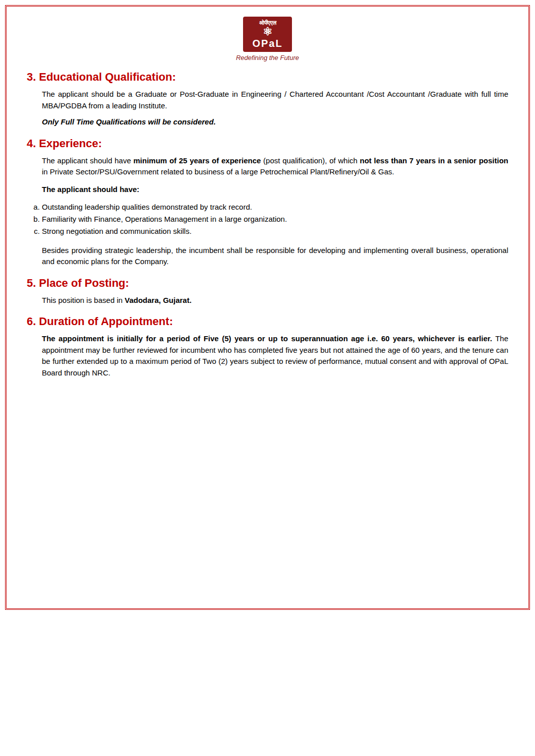ओपीएएल ⚛ OPaL
Redefining the Future
3. Educational Qualification:
The applicant should be a Graduate or Post-Graduate in Engineering / Chartered Accountant /Cost Accountant /Graduate with full time MBA/PGDBA from a leading Institute.
Only Full Time Qualifications will be considered.
4. Experience:
The applicant should have minimum of 25 years of experience (post qualification), of which not less than 7 years in a senior position in Private Sector/PSU/Government related to business of a large Petrochemical Plant/Refinery/Oil & Gas.
The applicant should have:
Outstanding leadership qualities demonstrated by track record.
Familiarity with Finance, Operations Management in a large organization.
Strong negotiation and communication skills.
Besides providing strategic leadership, the incumbent shall be responsible for developing and implementing overall business, operational and economic plans for the Company.
5. Place of Posting:
This position is based in Vadodara, Gujarat.
6. Duration of Appointment:
The appointment is initially for a period of Five (5) years or up to superannuation age i.e. 60 years, whichever is earlier. The appointment may be further reviewed for incumbent who has completed five years but not attained the age of 60 years, and the tenure can be further extended up to a maximum period of Two (2) years subject to review of performance, mutual consent and with approval of OPaL Board through NRC.